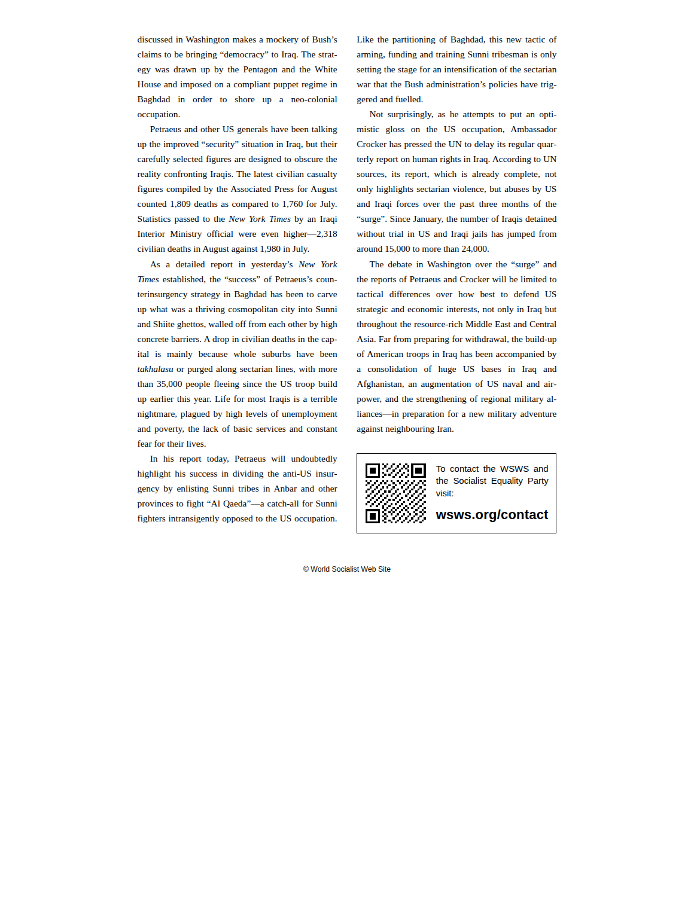discussed in Washington makes a mockery of Bush’s claims to be bringing “democracy” to Iraq. The strategy was drawn up by the Pentagon and the White House and imposed on a compliant puppet regime in Baghdad in order to shore up a neo-colonial occupation.
Petraeus and other US generals have been talking up the improved “security” situation in Iraq, but their carefully selected figures are designed to obscure the reality confronting Iraqis. The latest civilian casualty figures compiled by the Associated Press for August counted 1,809 deaths as compared to 1,760 for July. Statistics passed to the New York Times by an Iraqi Interior Ministry official were even higher—2,318 civilian deaths in August against 1,980 in July.
As a detailed report in yesterday’s New York Times established, the “success” of Petraeus’s counterinsurgency strategy in Baghdad has been to carve up what was a thriving cosmopolitan city into Sunni and Shiite ghettos, walled off from each other by high concrete barriers. A drop in civilian deaths in the capital is mainly because whole suburbs have been takhalasu or purged along sectarian lines, with more than 35,000 people fleeing since the US troop build up earlier this year. Life for most Iraqis is a terrible nightmare, plagued by high levels of unemployment and poverty, the lack of basic services and constant fear for their lives.
In his report today, Petraeus will undoubtedly highlight his success in dividing the anti-US insurgency by enlisting Sunni tribes in Anbar and other provinces to fight “Al Qaeda”—a catch-all for Sunni fighters intransigently opposed to the US occupation. Like the partitioning of Baghdad, this new tactic of arming, funding and training Sunni tribesman is only setting the stage for an intensification of the sectarian war that the Bush administration’s policies have triggered and fuelled.
Not surprisingly, as he attempts to put an optimistic gloss on the US occupation, Ambassador Crocker has pressed the UN to delay its regular quarterly report on human rights in Iraq. According to UN sources, its report, which is already complete, not only highlights sectarian violence, but abuses by US and Iraqi forces over the past three months of the “surge”. Since January, the number of Iraqis detained without trial in US and Iraqi jails has jumped from around 15,000 to more than 24,000.
The debate in Washington over the “surge” and the reports of Petraeus and Crocker will be limited to tactical differences over how best to defend US strategic and economic interests, not only in Iraq but throughout the resource-rich Middle East and Central Asia. Far from preparing for withdrawal, the build-up of American troops in Iraq has been accompanied by a consolidation of huge US bases in Iraq and Afghanistan, an augmentation of US naval and airpower, and the strengthening of regional military alliances—in preparation for a new military adventure against neighbouring Iran.
To contact the WSWS and the Socialist Equality Party visit: wsws.org/contact
© World Socialist Web Site